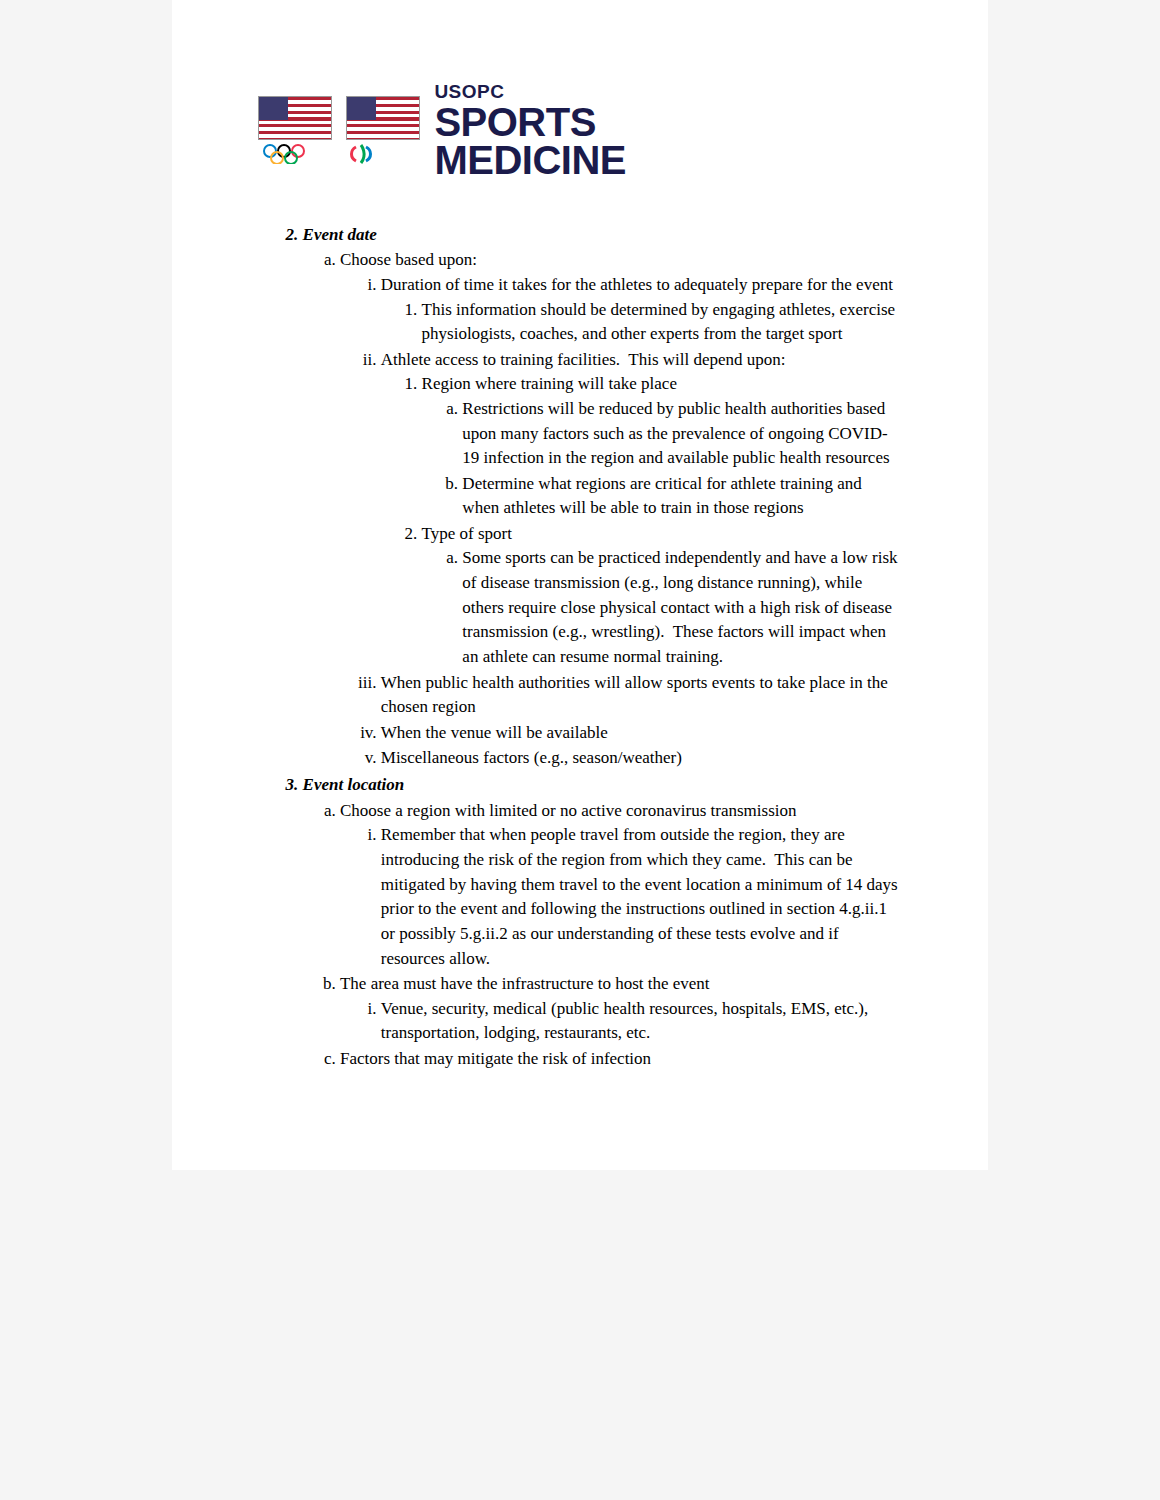USOPC
SPORTS
MEDICINE
Event date
Choose based upon:
Duration of time it takes for the athletes to adequately prepare for the event
This information should be determined by engaging athletes, exercise physiologists, coaches, and other experts from the target sport
Athlete access to training facilities. This will depend upon:
Region where training will take place
Restrictions will be reduced by public health authorities based upon many factors such as the prevalence of ongoing COVID-19 infection in the region and available public health resources
Determine what regions are critical for athlete training and when athletes will be able to train in those regions
Type of sport
Some sports can be practiced independently and have a low risk of disease transmission (e.g., long distance running), while others require close physical contact with a high risk of disease transmission (e.g., wrestling). These factors will impact when an athlete can resume normal training.
When public health authorities will allow sports events to take place in the chosen region
When the venue will be available
Miscellaneous factors (e.g., season/weather)
Event location
Choose a region with limited or no active coronavirus transmission
Remember that when people travel from outside the region, they are introducing the risk of the region from which they came. This can be mitigated by having them travel to the event location a minimum of 14 days prior to the event and following the instructions outlined in section 4.g.ii.1 or possibly 5.g.ii.2 as our understanding of these tests evolve and if resources allow.
The area must have the infrastructure to host the event
Venue, security, medical (public health resources, hospitals, EMS, etc.), transportation, lodging, restaurants, etc.
Factors that may mitigate the risk of infection